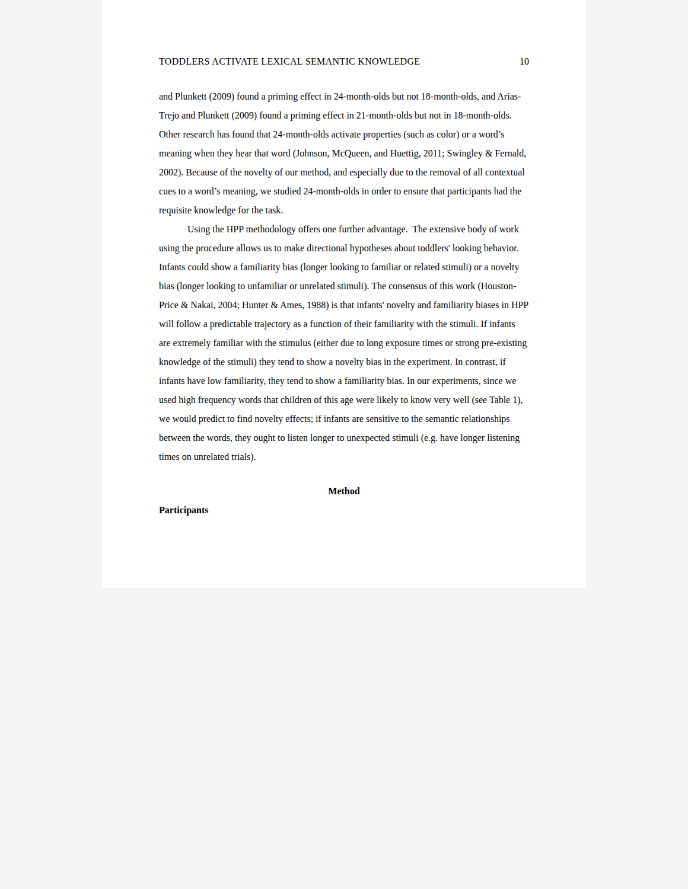Toddlers Activate Lexical Semantic Knowledge 10
and Plunkett (2009) found a priming effect in 24-month-olds but not 18-month-olds, and Arias-Trejo and Plunkett (2009) found a priming effect in 21-month-olds but not in 18-month-olds. Other research has found that 24-month-olds activate properties (such as color) or a word’s meaning when they hear that word (Johnson, McQueen, and Huettig, 2011; Swingley & Fernald, 2002). Because of the novelty of our method, and especially due to the removal of all contextual cues to a word’s meaning, we studied 24-month-olds in order to ensure that participants had the requisite knowledge for the task.
Using the HPP methodology offers one further advantage. The extensive body of work using the procedure allows us to make directional hypotheses about toddlers' looking behavior. Infants could show a familiarity bias (longer looking to familiar or related stimuli) or a novelty bias (longer looking to unfamiliar or unrelated stimuli). The consensus of this work (Houston-Price & Nakai, 2004; Hunter & Ames, 1988) is that infants' novelty and familiarity biases in HPP will follow a predictable trajectory as a function of their familiarity with the stimuli. If infants are extremely familiar with the stimulus (either due to long exposure times or strong pre-existing knowledge of the stimuli) they tend to show a novelty bias in the experiment. In contrast, if infants have low familiarity, they tend to show a familiarity bias. In our experiments, since we used high frequency words that children of this age were likely to know very well (see Table 1), we would predict to find novelty effects; if infants are sensitive to the semantic relationships between the words, they ought to listen longer to unexpected stimuli (e.g. have longer listening times on unrelated trials).
Method
Participants